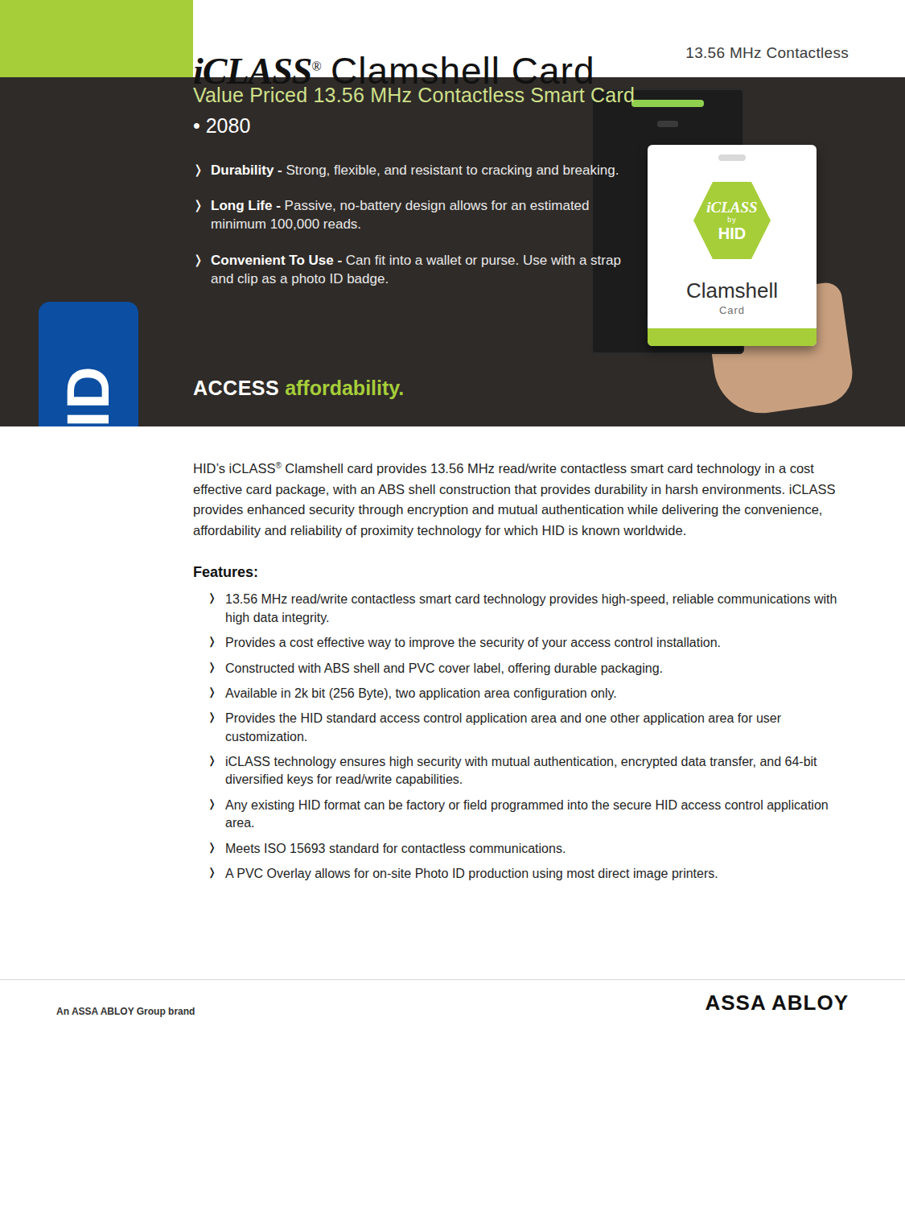iCLASS® Clamshell Card
13.56 MHz Contactless
Value Priced 13.56 MHz Contactless Smart Card
• 2080
Durability - Strong, flexible, and resistant to cracking and breaking.
Long Life - Passive, no-battery design allows for an estimated minimum 100,000 reads.
Convenient To Use - Can fit into a wallet or purse. Use with a strap and clip as a photo ID badge.
ACCESS affordability.
HID
iCLASS by HID
ClamshellCard
HID
HID’s iCLASS® Clamshell card provides 13.56 MHz read/write contactless smart card technology in a cost effective card package, with an ABS shell construction that provides durability in harsh environments. iCLASS provides enhanced security through encryption and mutual authentication while delivering the convenience, affordability and reliability of proximity technology for which HID is known worldwide.
Features:
13.56 MHz read/write contactless smart card technology provides high-speed, reliable communications with high data integrity.
Provides a cost effective way to improve the security of your access control installation.
Constructed with ABS shell and PVC cover label, offering durable packaging.
Available in 2k bit (256 Byte), two application area configuration only.
Provides the HID standard access control application area and one other application area for user customization.
iCLASS technology ensures high security with mutual authentication, encrypted data transfer, and 64-bit diversified keys for read/write capabilities.
Any existing HID format can be factory or field programmed into the secure HID access control application area.
Meets ISO 15693 standard for contactless communications.
A PVC Overlay allows for on-site Photo ID production using most direct image printers.
An ASSA ABLOY Group brand
ASSA ABLOY